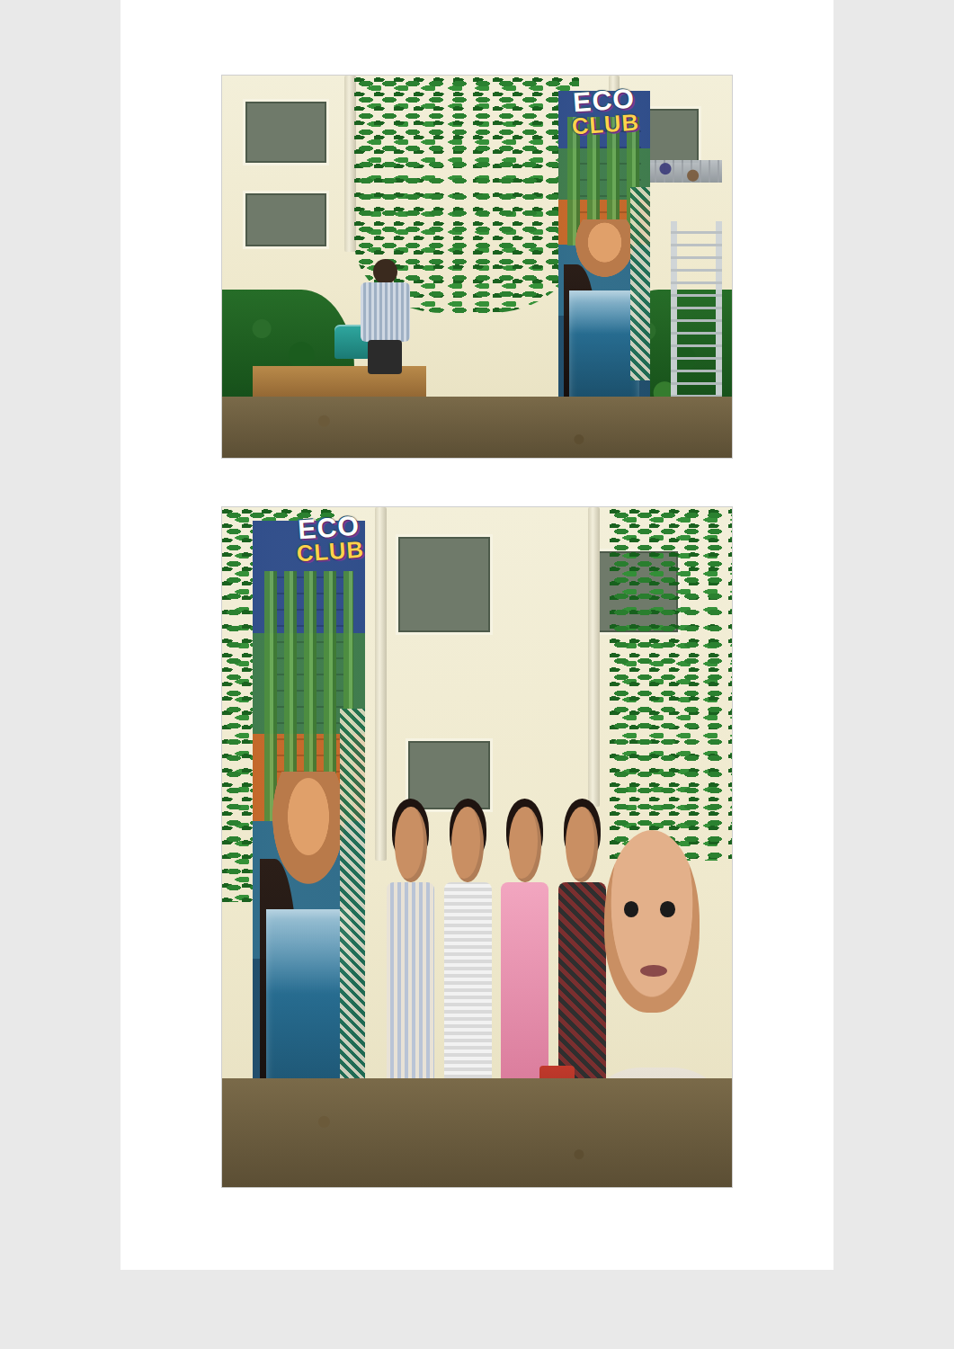ECO CLUB
ECO CLUB